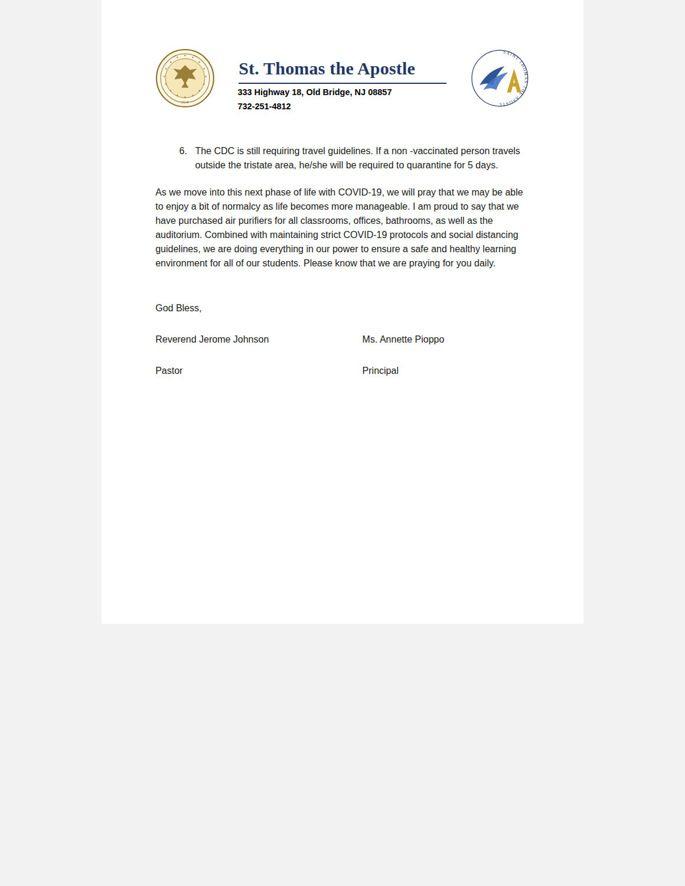2018
St. Thomas the Apostle
333 Highway 18, Old Bridge, NJ 08857
732-251-4812
SAINT THOMAS THE APOSTLE
The CDC is still requiring travel guidelines. If a non -vaccinated person travels outside the tristate area, he/she will be required to quarantine for 5 days.
As we move into this next phase of life with COVID-19, we will pray that we may be able to enjoy a bit of normalcy as life becomes more manageable. I am proud to say that we have purchased air purifiers for all classrooms, offices, bathrooms, as well as the auditorium. Combined with maintaining strict COVID-19 protocols and social distancing guidelines, we are doing everything in our power to ensure a safe and healthy learning environment for all of our students. Please know that we are praying for you daily.
God Bless,
| Reverend Jerome Johnson | Ms. Annette Pioppo |
| Pastor | Principal |